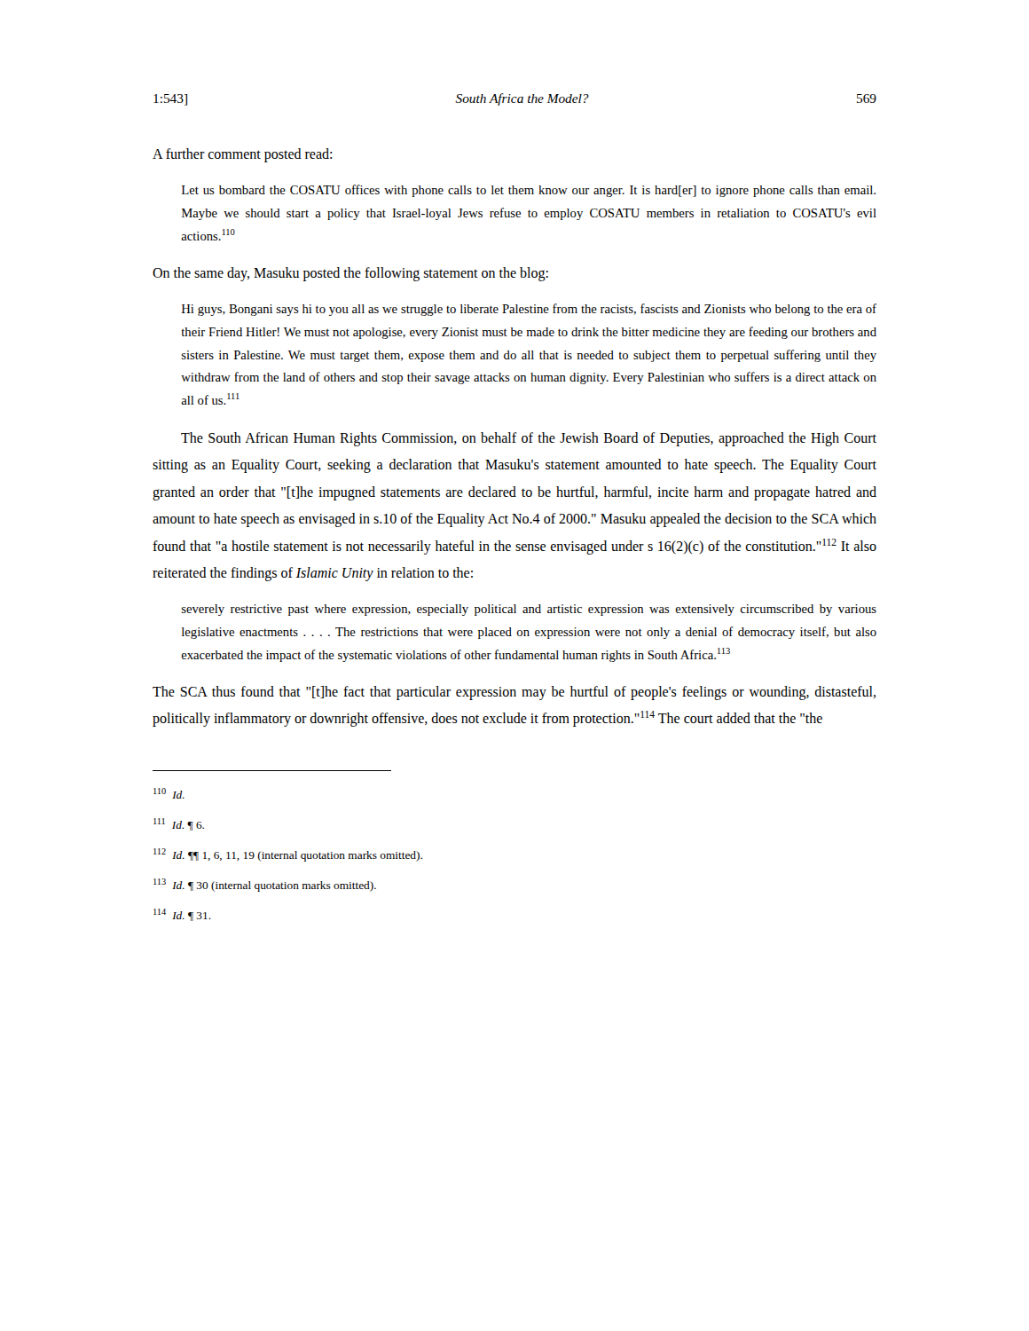1:543] South Africa the Model? 569
A further comment posted read:
Let us bombard the COSATU offices with phone calls to let them know our anger. It is hard[er] to ignore phone calls than email. Maybe we should start a policy that Israel-loyal Jews refuse to employ COSATU members in retaliation to COSATU's evil actions.110
On the same day, Masuku posted the following statement on the blog:
Hi guys, Bongani says hi to you all as we struggle to liberate Palestine from the racists, fascists and Zionists who belong to the era of their Friend Hitler! We must not apologise, every Zionist must be made to drink the bitter medicine they are feeding our brothers and sisters in Palestine. We must target them, expose them and do all that is needed to subject them to perpetual suffering until they withdraw from the land of others and stop their savage attacks on human dignity. Every Palestinian who suffers is a direct attack on all of us.111
The South African Human Rights Commission, on behalf of the Jewish Board of Deputies, approached the High Court sitting as an Equality Court, seeking a declaration that Masuku's statement amounted to hate speech. The Equality Court granted an order that "[t]he impugned statements are declared to be hurtful, harmful, incite harm and propagate hatred and amount to hate speech as envisaged in s.10 of the Equality Act No.4 of 2000." Masuku appealed the decision to the SCA which found that "a hostile statement is not necessarily hateful in the sense envisaged under s 16(2)(c) of the constitution."112 It also reiterated the findings of Islamic Unity in relation to the:
severely restrictive past where expression, especially political and artistic expression was extensively circumscribed by various legislative enactments . . . . The restrictions that were placed on expression were not only a denial of democracy itself, but also exacerbated the impact of the systematic violations of other fundamental human rights in South Africa.113
The SCA thus found that "[t]he fact that particular expression may be hurtful of people's feelings or wounding, distasteful, politically inflammatory or downright offensive, does not exclude it from protection."114 The court added that the "the
110 Id.
111 Id. ¶ 6.
112 Id. ¶¶ 1, 6, 11, 19 (internal quotation marks omitted).
113 Id. ¶ 30 (internal quotation marks omitted).
114 Id. ¶ 31.